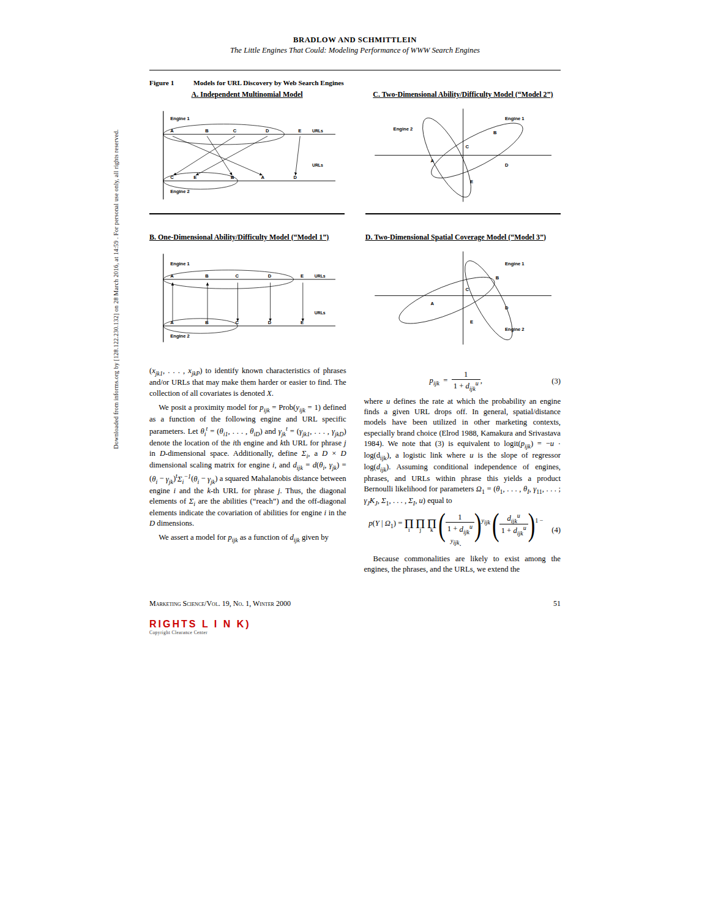Downloaded from informs.org by [128.122.230.132] on 28 March 2016, at 14:59 . For personal use only, all rights reserved.
BRADLOW AND SCHMITTLEIN
The Little Engines That Could: Modeling Performance of WWW Search Engines
Figure 1 Models for URL Discovery by Web Search Engines
A. Independent Multinomial Model
A B C D E URLs Engine 1 C E B A D URLs Engine 2
C. Two-Dimensional Ability/Difficulty Model (“Model 2”)
Engine 1 Engine 2 B C A D E
B. One-Dimensional Ability/Difficulty Model (“Model 1”)
Engine 1 A B C D E URLs Engine 2 A B C D E URLs
D. Two-Dimensional Spatial Coverage Model (“Model 3”)
Engine 1 Engine 2 B C A D E
(xjk1, . . . , xjkP) to identify known characteristics of phrases and/or URLs that may make them harder or easier to find. The collection of all covariates is denoted X.
We posit a proximity model for pijk = Prob(yijk = 1) defined as a function of the following engine and URL specific parameters. Let θit = (θi1, . . . , θiD) and γjk t = (γjk1, . . . , γjkD) denote the location of the ith engine and kth URL for phrase j in D-dimensional space. Additionally, define Σi, a D × D dimensional scaling matrix for engine i, and dijk = d(θi, γjk) = (θi − γjk)tΣi−1(θi − γjk) a squared Mahalanobis distance between engine i and the k-th URL for phrase j. Thus, the diagonal elements of Σi are the abilities (“reach”) and the off-diagonal elements indicate the covariation of abilities for engine i in the D dimensions.
We assert a model for pijk as a function of dijk given by
pijk = 1 1 + dijk u ,
(3)
where u defines the rate at which the probability an engine finds a given URL drops off. In general, spatial/distance models have been utilized in other marketing contexts, especially brand choice (Elrod 1988, Kamakura and Srivastava 1984). We note that (3) is equivalent to logit(pijk) = −u · log(dijk), a logistic link where u is the slope of regressor log(dijk). Assuming conditional independence of engines, phrases, and URLs within phrase this yields a product Bernoulli likelihood for parameters Ω 1 = (θ 1, . . . , θI, γ 11, . . . ; γJKJ, Σ 1, . . . , ΣI, u) equal to
p(Y | Ω 1) = Πi Πj Πk ( 1 1 + dijk u ) yijk ( dijk u 1 + dijk u ) 1 − yijk.
(4)
Because commonalities are likely to exist among the engines, the phrases, and the URLs, we extend the
Marketing Science/Vol. 19, No. 1, Winter 2000
51
RIGHTS L I N K)
Copyright Clearance Center